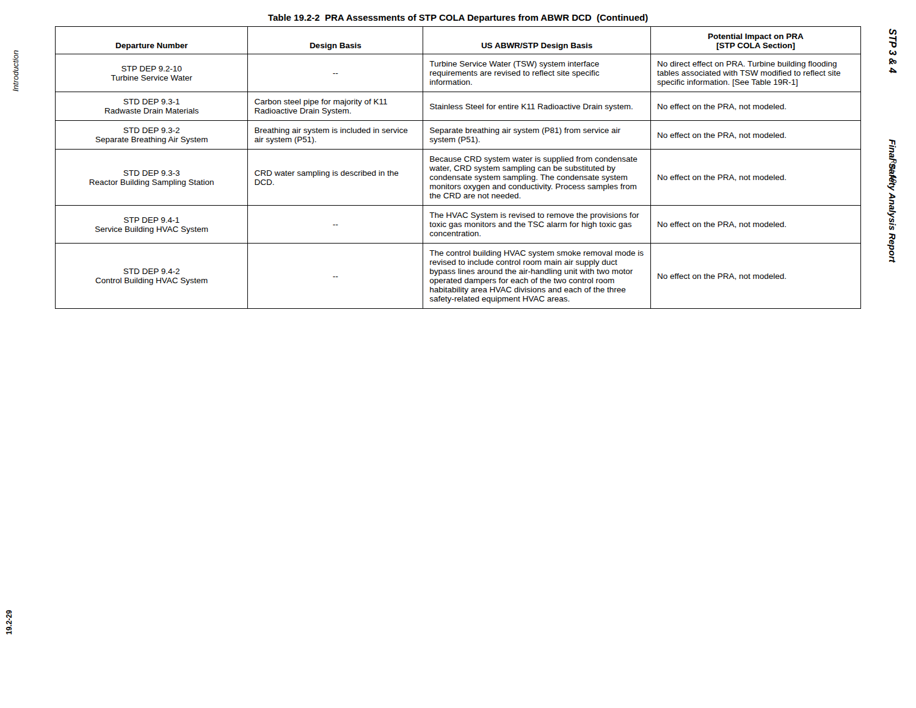Introduction
19.2-29
STP 3 & 4
Rev. 10
Final Safety Analysis Report
Table 19.2-2 PRA Assessments of STP COLA Departures from ABWR DCD (Continued)
| Departure Number | Design Basis | US ABWR/STP Design Basis | Potential Impact on PRA [STP COLA Section] |
| --- | --- | --- | --- |
| STP DEP 9.2-10 Turbine Service Water | -- | Turbine Service Water (TSW) system interface requirements are revised to reflect site specific information. | No direct effect on PRA. Turbine building flooding tables associated with TSW modified to reflect site specific information. [See Table 19R-1] |
| STD DEP 9.3-1 Radwaste Drain Materials | Carbon steel pipe for majority of K11 Radioactive Drain System. | Stainless Steel for entire K11 Radioactive Drain system. | No effect on the PRA, not modeled. |
| STD DEP 9.3-2 Separate Breathing Air System | Breathing air system is included in service air system (P51). | Separate breathing air system (P81) from service air system (P51). | No effect on the PRA, not modeled. |
| STD DEP 9.3-3 Reactor Building Sampling Station | CRD water sampling is described in the DCD. | Because CRD system water is supplied from condensate water, CRD system sampling can be substituted by condensate system sampling. The condensate system monitors oxygen and conductivity. Process samples from the CRD are not needed. | No effect on the PRA, not modeled. |
| STP DEP 9.4-1 Service Building HVAC System | -- | The HVAC System is revised to remove the provisions for toxic gas monitors and the TSC alarm for high toxic gas concentration. | No effect on the PRA, not modeled. |
| STD DEP 9.4-2 Control Building HVAC System | -- | The control building HVAC system smoke removal mode is revised to include control room main air supply duct bypass lines around the air-handling unit with two motor operated dampers for each of the two control room habitability area HVAC divisions and each of the three safety-related equipment HVAC areas. | No effect on the PRA, not modeled. |